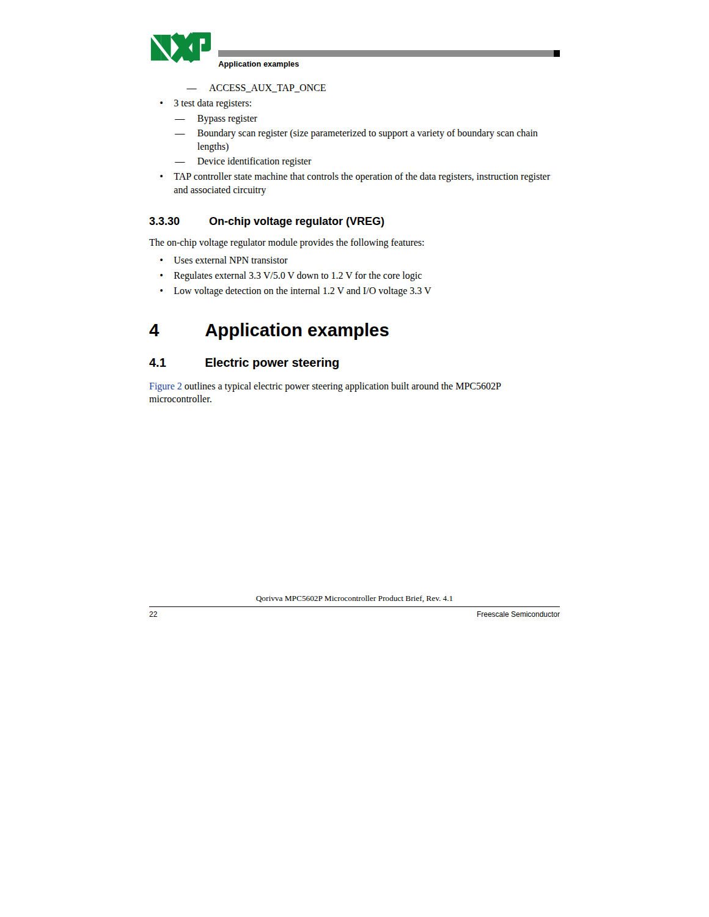Application examples
—ACCESS_AUX_TAP_ONCE
•3 test data registers:
—Bypass register
—Boundary scan register (size parameterized to support a variety of boundary scan chain lengths)
—Device identification register
•TAP controller state machine that controls the operation of the data registers, instruction register and associated circuitry
3.3.30 On-chip voltage regulator (VREG)
The on-chip voltage regulator module provides the following features:
•Uses external NPN transistor
•Regulates external 3.3 V/5.0 V down to 1.2 V for the core logic
•Low voltage detection on the internal 1.2 V and I/O voltage 3.3 V
4 Application examples
4.1 Electric power steering
Figure 2 outlines a typical electric power steering application built around the MPC5602P microcontroller.
Qorivva MPC5602P Microcontroller Product Brief, Rev. 4.1
22
Freescale Semiconductor